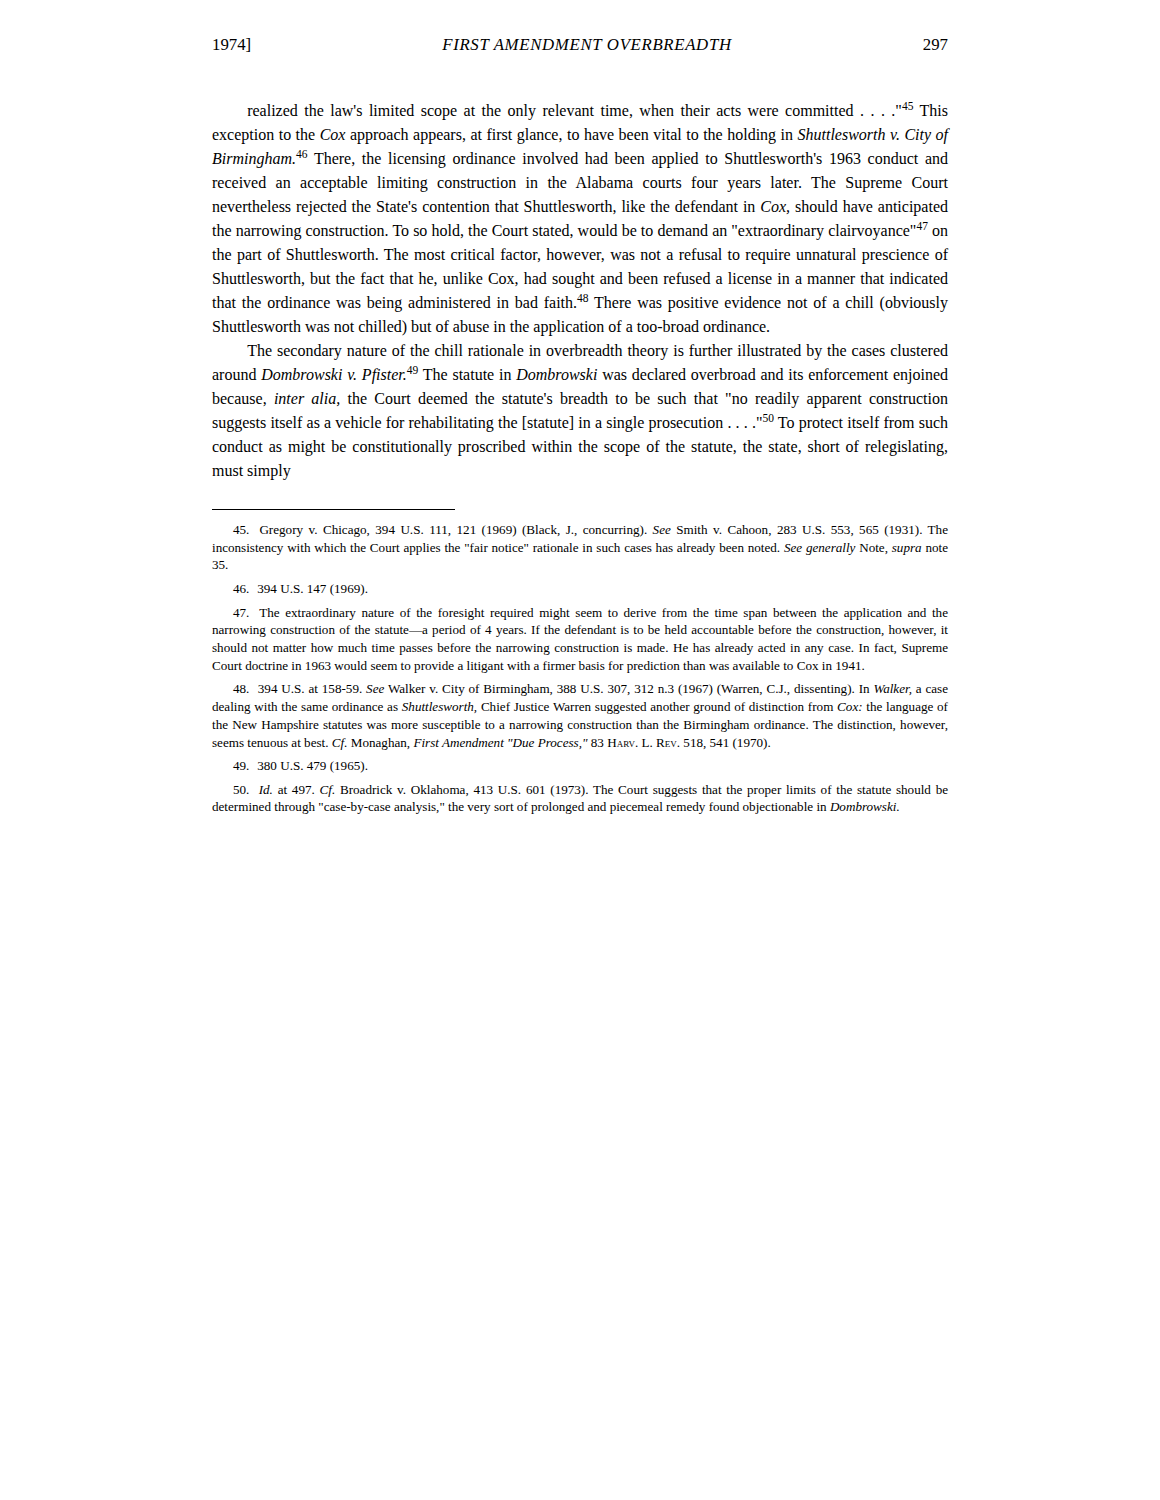1974] FIRST AMENDMENT OVERBREADTH 297
realized the law's limited scope at the only relevant time, when their acts were committed . . . ."45 This exception to the Cox approach appears, at first glance, to have been vital to the holding in Shuttlesworth v. City of Birmingham.46 There, the licensing ordinance involved had been applied to Shuttlesworth's 1963 conduct and received an acceptable limiting construction in the Alabama courts four years later. The Supreme Court nevertheless rejected the State's contention that Shuttlesworth, like the defendant in Cox, should have anticipated the narrowing construction. To so hold, the Court stated, would be to demand an "extraordinary clairvoyance"47 on the part of Shuttlesworth. The most critical factor, however, was not a refusal to require unnatural prescience of Shuttlesworth, but the fact that he, unlike Cox, had sought and been refused a license in a manner that indicated that the ordinance was being administered in bad faith.48 There was positive evidence not of a chill (obviously Shuttlesworth was not chilled) but of abuse in the application of a too-broad ordinance.
The secondary nature of the chill rationale in overbreadth theory is further illustrated by the cases clustered around Dombrowski v. Pfister.49 The statute in Dombrowski was declared overbroad and its enforcement enjoined because, inter alia, the Court deemed the statute's breadth to be such that "no readily apparent construction suggests itself as a vehicle for rehabilitating the [statute] in a single prosecution . . . ."50 To protect itself from such conduct as might be constitutionally proscribed within the scope of the statute, the state, short of relegislating, must simply
45. Gregory v. Chicago, 394 U.S. 111, 121 (1969) (Black, J., concurring). See Smith v. Cahoon, 283 U.S. 553, 565 (1931). The inconsistency with which the Court applies the "fair notice" rationale in such cases has already been noted. See generally Note, supra note 35.
46. 394 U.S. 147 (1969).
47. The extraordinary nature of the foresight required might seem to derive from the time span between the application and the narrowing construction of the statute—a period of 4 years. If the defendant is to be held accountable before the construction, however, it should not matter how much time passes before the narrowing construction is made. He has already acted in any case. In fact, Supreme Court doctrine in 1963 would seem to provide a litigant with a firmer basis for prediction than was available to Cox in 1941.
48. 394 U.S. at 158-59. See Walker v. City of Birmingham, 388 U.S. 307, 312 n.3 (1967) (Warren, C.J., dissenting). In Walker, a case dealing with the same ordinance as Shuttlesworth, Chief Justice Warren suggested another ground of distinction from Cox: the language of the New Hampshire statutes was more susceptible to a narrowing construction than the Birmingham ordinance. The distinction, however, seems tenuous at best. Cf. Monaghan, First Amendment "Due Process," 83 Harv. L. Rev. 518, 541 (1970).
49. 380 U.S. 479 (1965).
50. Id. at 497. Cf. Broadrick v. Oklahoma, 413 U.S. 601 (1973). The Court suggests that the proper limits of the statute should be determined through "case-by-case analysis," the very sort of prolonged and piecemeal remedy found objectionable in Dombrowski.